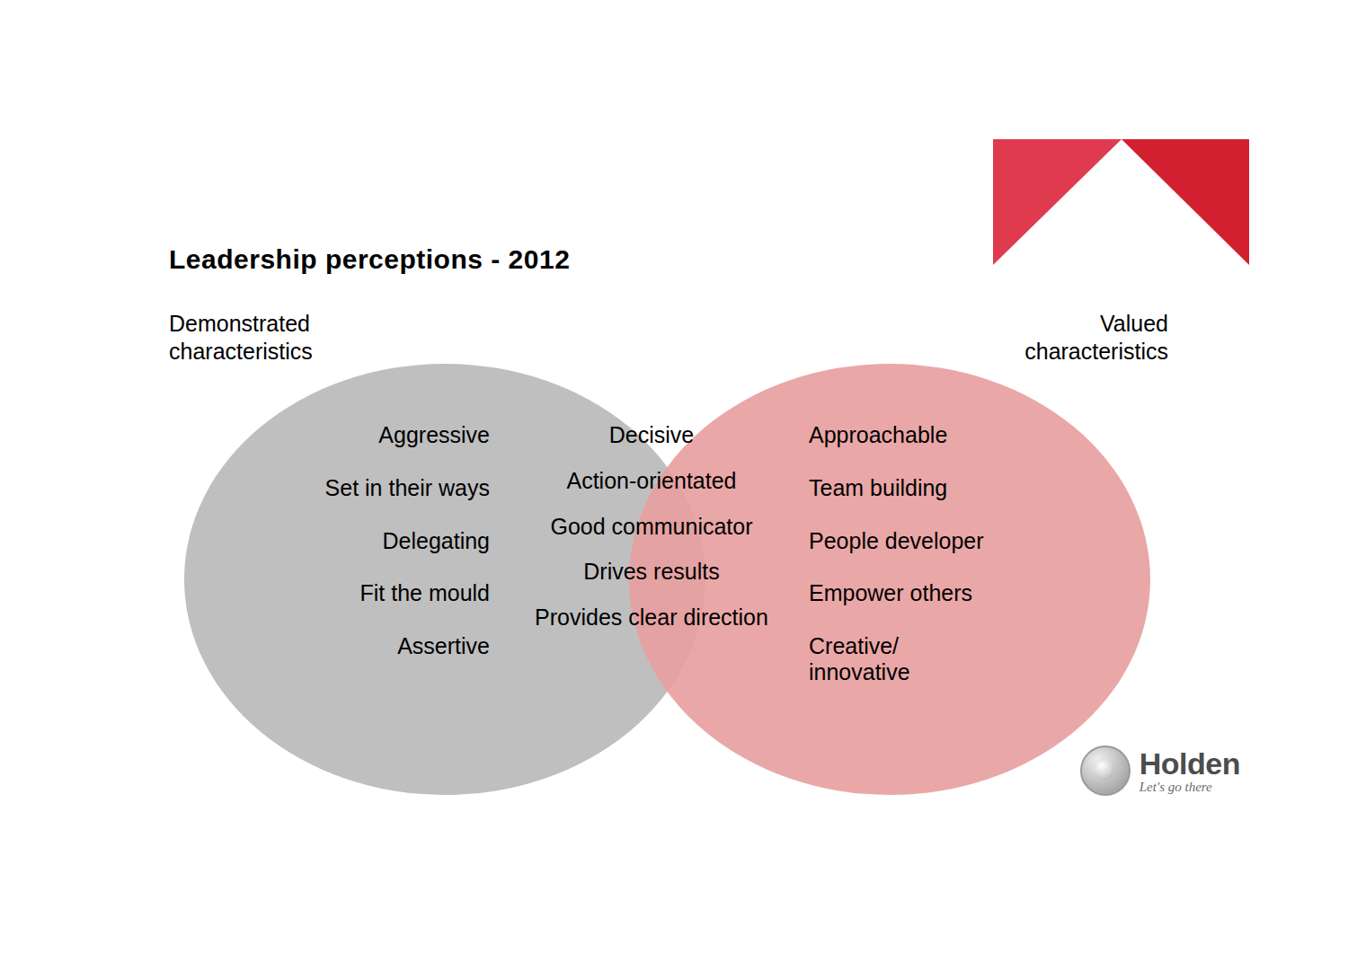Leadership perceptions - 2012
Demonstrated
characteristics
Valued
characteristics
Aggressive
Set in their ways
Delegating
Fit the mould
Assertive
Decisive
Action-orientated
Good communicator
Drives results
Provides clear direction
Approachable
Team building
People developer
Empower others
Creative/
innovative
Holden
Let's go there